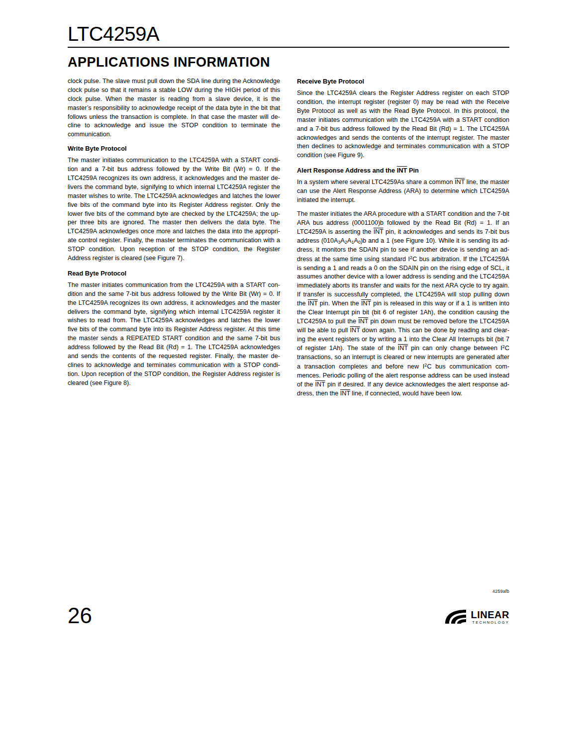LTC4259A
Applications Information
clock pulse. The slave must pull down the SDA line during the Acknowledge clock pulse so that it remains a stable LOW during the HIGH period of this clock pulse. When the master is reading from a slave device, it is the master’s responsibility to acknowledge receipt of the data byte in the bit that follows unless the transaction is complete. In that case the master will decline to acknowledge and issue the STOP condition to terminate the communication.
Write Byte Protocol
The master initiates communication to the LTC4259A with a START condition and a 7-bit bus address followed by the Write Bit (Wr) = 0. If the LTC4259A recognizes its own address, it acknowledges and the master delivers the command byte, signifying to which internal LTC4259A register the master wishes to write. The LTC4259A acknowledges and latches the lower five bits of the command byte into its Register Address register. Only the lower five bits of the command byte are checked by the LTC4259A; the upper three bits are ignored. The master then delivers the data byte. The LTC4259A acknowledges once more and latches the data into the appropriate control register. Finally, the master terminates the communication with a STOP condition. Upon reception of the STOP condition, the Register Address register is cleared (see Figure 7).
Read Byte Protocol
The master initiates communication from the LTC4259A with a START condition and the same 7-bit bus address followed by the Write Bit (Wr) = 0. If the LTC4259A recognizes its own address, it acknowledges and the master delivers the command byte, signifying which internal LTC4259A register it wishes to read from. The LTC4259A acknowledges and latches the lower five bits of the command byte into its Register Address register. At this time the master sends a REPEATED START condition and the same 7-bit bus address followed by the Read Bit (Rd) = 1. The LTC4259A acknowledges and sends the contents of the requested register. Finally, the master declines to acknowledge and terminates communication with a STOP condition. Upon reception of the STOP condition, the Register Address register is cleared (see Figure 8).
Receive Byte Protocol
Since the LTC4259A clears the Register Address register on each STOP condition, the interrupt register (register 0) may be read with the Receive Byte Protocol as well as with the Read Byte Protocol. In this protocol, the master initiates communication with the LTC4259A with a START condition and a 7-bit bus address followed by the Read Bit (Rd) = 1. The LTC4259A acknowledges and sends the contents of the interrupt register. The master then declines to acknowledge and terminates communication with a STOP condition (see Figure 9).
Alert Response Address and the INT Pin
In a system where several LTC4259As share a common INT line, the master can use the Alert Response Address (ARA) to determine which LTC4259A initiated the interrupt.
The master initiates the ARA procedure with a START condition and the 7-bit ARA bus address (0001100)b followed by the Read Bit (Rd) = 1. If an LTC4259A is asserting the INT pin, it acknowledges and sends its 7-bit bus address (010A3A2A1A0)b and a 1 (see Figure 10). While it is sending its address, it monitors the SDAIN pin to see if another device is sending an address at the same time using standard I2C bus arbitration. If the LTC4259A is sending a 1 and reads a 0 on the SDAIN pin on the rising edge of SCL, it assumes another device with a lower address is sending and the LTC4259A immediately aborts its transfer and waits for the next ARA cycle to try again. If transfer is successfully completed, the LTC4259A will stop pulling down the INT pin. When the INT pin is released in this way or if a 1 is written into the Clear Interrupt pin bit (bit 6 of register 1Ah), the condition causing the LTC4259A to pull the INT pin down must be removed before the LTC4259A will be able to pull INT down again. This can be done by reading and clearing the event registers or by writing a 1 into the Clear All Interrupts bit (bit 7 of register 1Ah). The state of the INT pin can only change between I2C transactions, so an interrupt is cleared or new interrupts are generated after a transaction completes and before new I2C bus communication commences. Periodic polling of the alert response address can be used instead of the INT pin if desired. If any device acknowledges the alert response address, then the INT line, if connected, would have been low.
4259afb
26
LINEAR
TECHNOLOGY